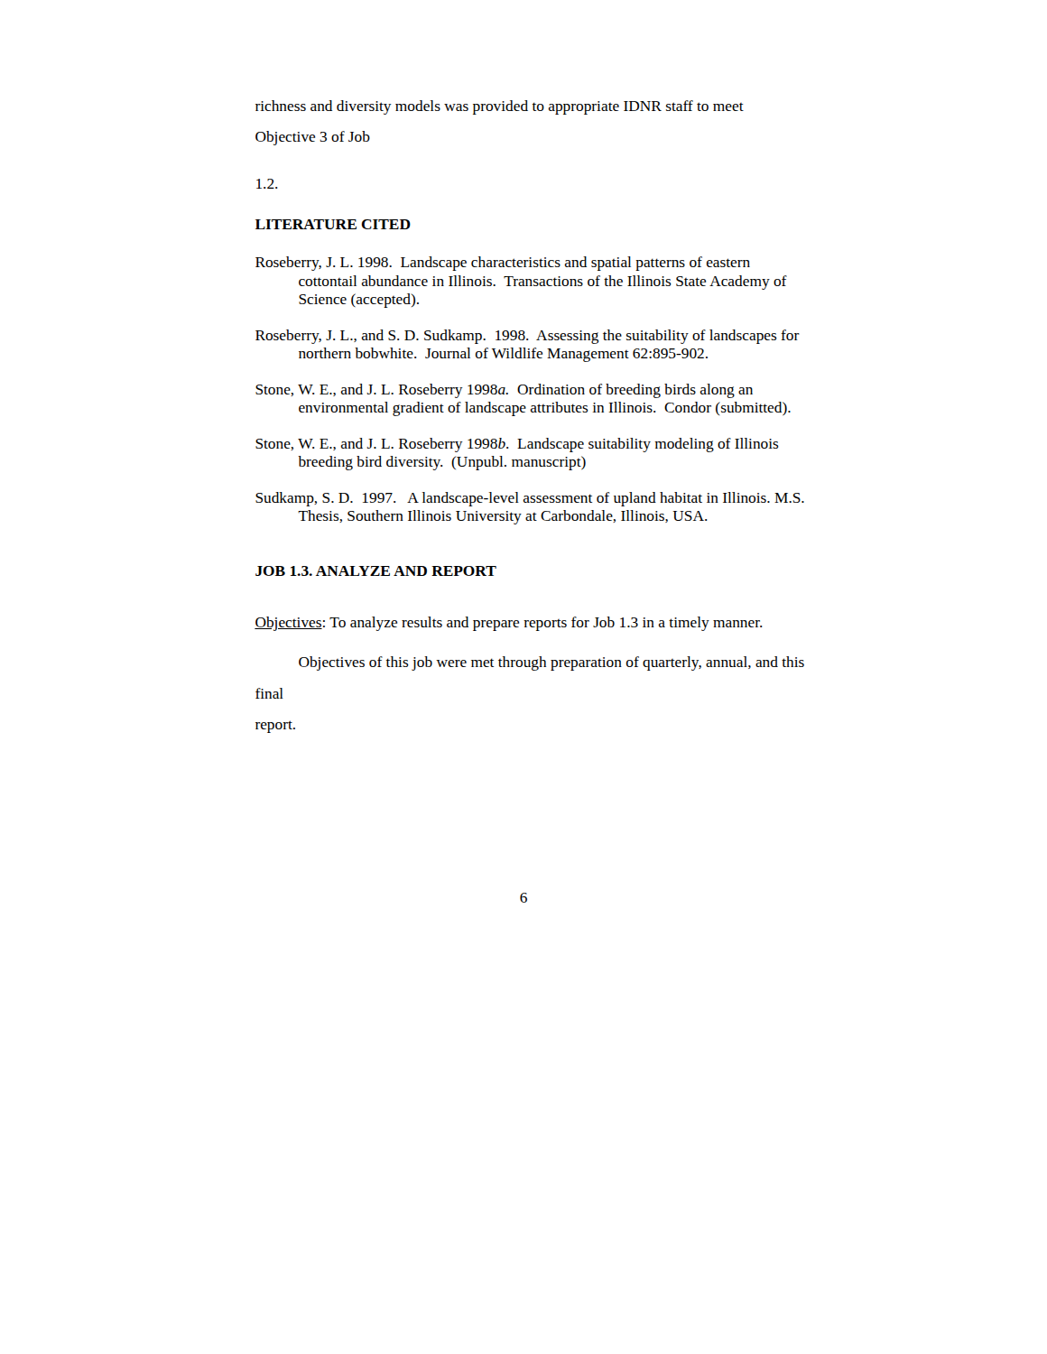richness and diversity models was provided to appropriate IDNR staff to meet Objective 3 of Job
1.2.
LITERATURE CITED
Roseberry, J. L. 1998. Landscape characteristics and spatial patterns of eastern cottontail abundance in Illinois. Transactions of the Illinois State Academy of Science (accepted).
Roseberry, J. L., and S. D. Sudkamp. 1998. Assessing the suitability of landscapes for northern bobwhite. Journal of Wildlife Management 62:895-902.
Stone, W. E., and J. L. Roseberry 1998a. Ordination of breeding birds along an environmental gradient of landscape attributes in Illinois. Condor (submitted).
Stone, W. E., and J. L. Roseberry 1998b. Landscape suitability modeling of Illinois breeding bird diversity. (Unpubl. manuscript)
Sudkamp, S. D. 1997. A landscape-level assessment of upland habitat in Illinois. M.S. Thesis, Southern Illinois University at Carbondale, Illinois, USA.
JOB 1.3. ANALYZE AND REPORT
Objectives: To analyze results and prepare reports for Job 1.3 in a timely manner.
Objectives of this job were met through preparation of quarterly, annual, and this final
report.
6